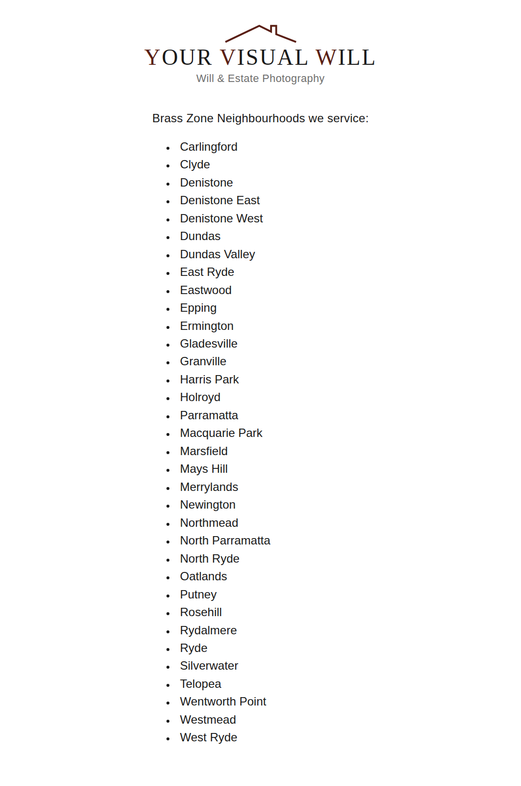Your Visual Will
Will & Estate Photography
Brass Zone Neighbourhoods we service:
Carlingford
Clyde
Denistone
Denistone East
Denistone West
Dundas
Dundas Valley
East Ryde
Eastwood
Epping
Ermington
Gladesville
Granville
Harris Park
Holroyd
Parramatta
Macquarie Park
Marsfield
Mays Hill
Merrylands
Newington
Northmead
North Parramatta
North Ryde
Oatlands
Putney
Rosehill
Rydalmere
Ryde
Silverwater
Telopea
Wentworth Point
Westmead
West Ryde